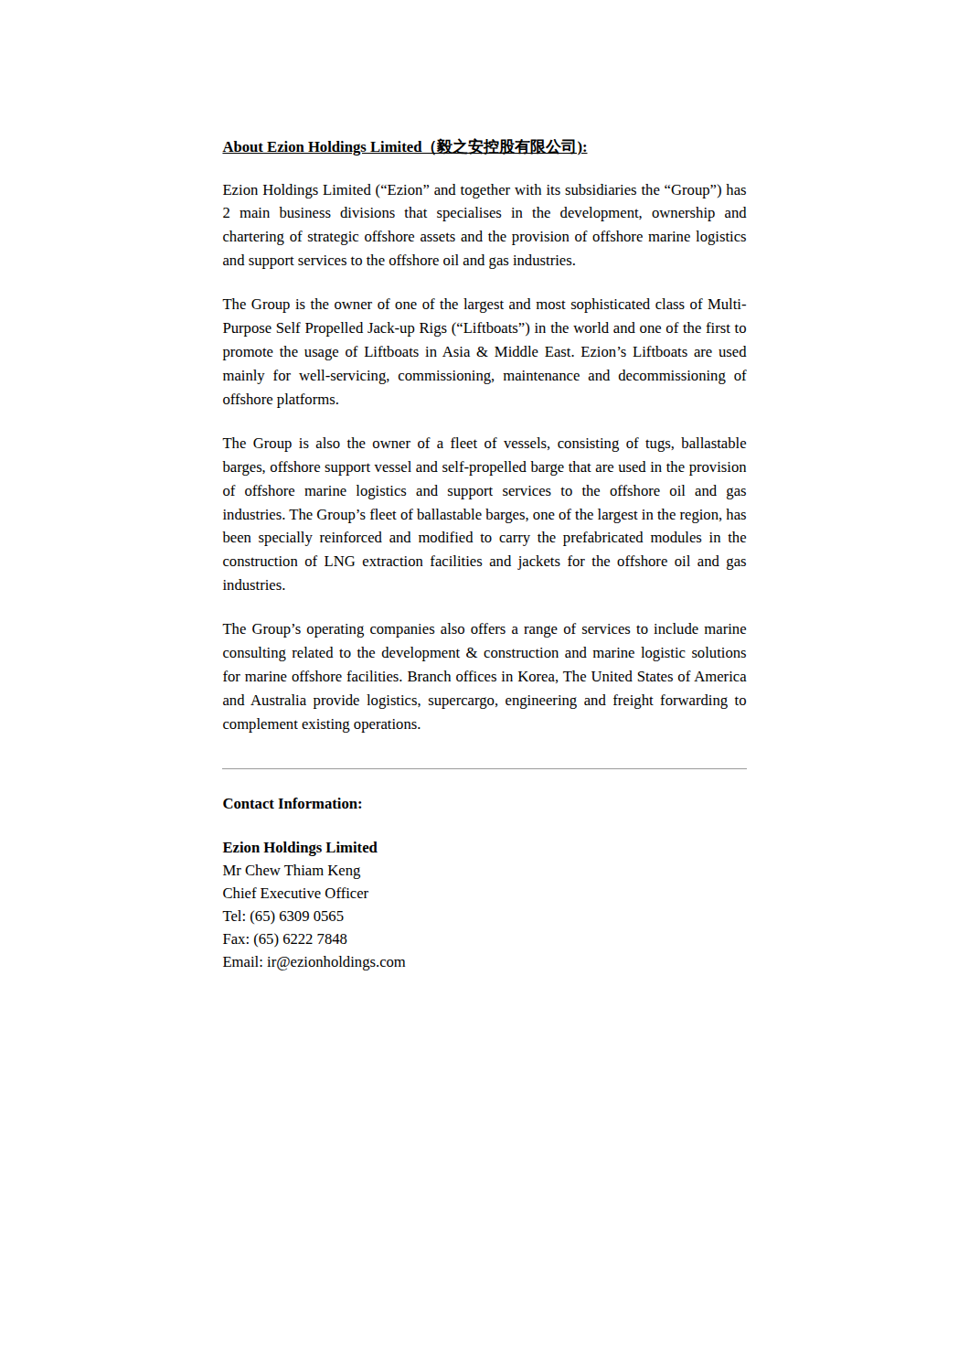About Ezion Holdings Limited（毅之安控股有限公司):
Ezion Holdings Limited (“Ezion” and together with its subsidiaries the “Group”) has 2 main business divisions that specialises in the development, ownership and chartering of strategic offshore assets and the provision of offshore marine logistics and support services to the offshore oil and gas industries.
The Group is the owner of one of the largest and most sophisticated class of Multi-Purpose Self Propelled Jack-up Rigs (“Liftboats”) in the world and one of the first to promote the usage of Liftboats in Asia & Middle East. Ezion’s Liftboats are used mainly for well-servicing, commissioning, maintenance and decommissioning of offshore platforms.
The Group is also the owner of a fleet of vessels, consisting of tugs, ballastable barges, offshore support vessel and self-propelled barge that are used in the provision of offshore marine logistics and support services to the offshore oil and gas industries. The Group’s fleet of ballastable barges, one of the largest in the region, has been specially reinforced and modified to carry the prefabricated modules in the construction of LNG extraction facilities and jackets for the offshore oil and gas industries.
The Group’s operating companies also offers a range of services to include marine consulting related to the development & construction and marine logistic solutions for marine offshore facilities. Branch offices in Korea, The United States of America and Australia provide logistics, supercargo, engineering and freight forwarding to complement existing operations.
Contact Information:
Ezion Holdings Limited
Mr Chew Thiam Keng
Chief Executive Officer
Tel: (65) 6309 0565
Fax: (65) 6222 7848
Email: ir@ezionholdings.com